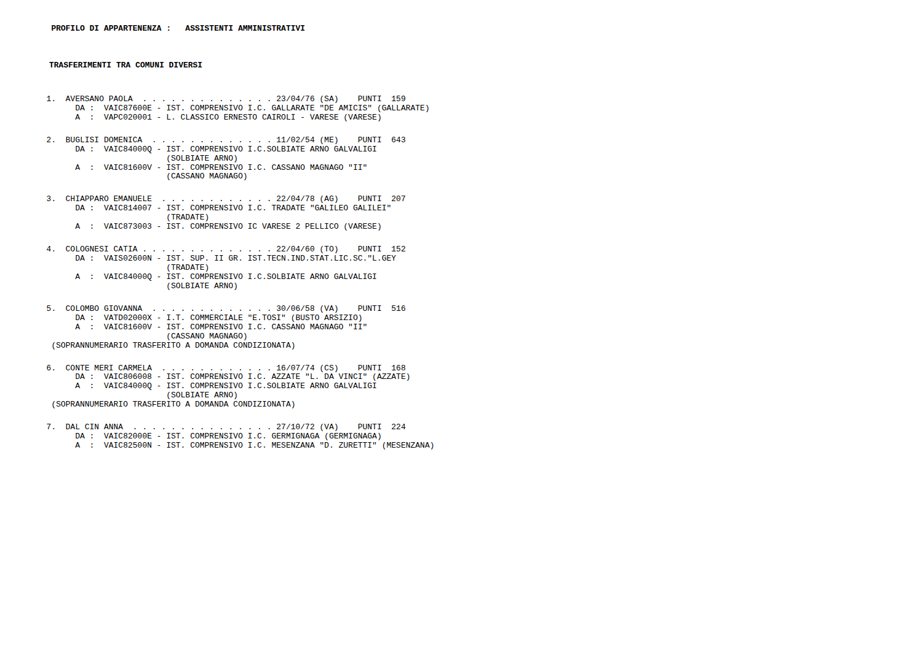PROFILO DI APPARTENENZA : ASSISTENTI AMMINISTRATIVI
TRASFERIMENTI TRA COMUNI DIVERSI
1. AVERSANO PAOLA . . . . . . . . . . . . . . 23/04/76 (SA) PUNTI 159 DA : VAIC87600E - IST. COMPRENSIVO I.C. GALLARATE "DE AMICIS" (GALLARATE) A : VAPC020001 - L. CLASSICO ERNESTO CAIROLI - VARESE (VARESE)
2. BUGLISI DOMENICA . . . . . . . . . . . . . 11/02/54 (ME) PUNTI 643 DA : VAIC84000Q - IST. COMPRENSIVO I.C.SOLBIATE ARNO GALVALIGI (SOLBIATE ARNO) A : VAIC81600V - IST. COMPRENSIVO I.C. CASSANO MAGNAGO "II" (CASSANO MAGNAGO)
3. CHIAPPARO EMANUELE . . . . . . . . . . . . 22/04/78 (AG) PUNTI 207 DA : VAIC814007 - IST. COMPRENSIVO I.C. TRADATE "GALILEO GALILEI" (TRADATE) A : VAIC873003 - IST. COMPRENSIVO IC VARESE 2 PELLICO (VARESE)
4. COLOGNESI CATIA . . . . . . . . . . . . . . 22/04/60 (TO) PUNTI 152 DA : VAIS02600N - IST. SUP. II GR. IST.TECN.IND.STAT.LIC.SC."L.GEY (TRADATE) A : VAIC84000Q - IST. COMPRENSIVO I.C.SOLBIATE ARNO GALVALIGI (SOLBIATE ARNO)
5. COLOMBO GIOVANNA . . . . . . . . . . . . . 30/06/58 (VA) PUNTI 516 DA : VATD02000X - I.T. COMMERCIALE "E.TOSI" (BUSTO ARSIZIO) A : VAIC81600V - IST. COMPRENSIVO I.C. CASSANO MAGNAGO "II" (CASSANO MAGNAGO) (SOPRANNUMERARIO TRASFERITO A DOMANDA CONDIZIONATA)
6. CONTE MERI CARMELA . . . . . . . . . . . . 16/07/74 (CS) PUNTI 168 DA : VAIC806008 - IST. COMPRENSIVO I.C. AZZATE "L. DA VINCI" (AZZATE) A : VAIC84000Q - IST. COMPRENSIVO I.C.SOLBIATE ARNO GALVALIGI (SOLBIATE ARNO) (SOPRANNUMERARIO TRASFERITO A DOMANDA CONDIZIONATA)
7. DAL CIN ANNA . . . . . . . . . . . . . . . 27/10/72 (VA) PUNTI 224 DA : VAIC82000E - IST. COMPRENSIVO I.C. GERMIGNAGA (GERMIGNAGA) A : VAIC82500N - IST. COMPRENSIVO I.C. MESENZANA "D. ZURETTI" (MESENZANA)